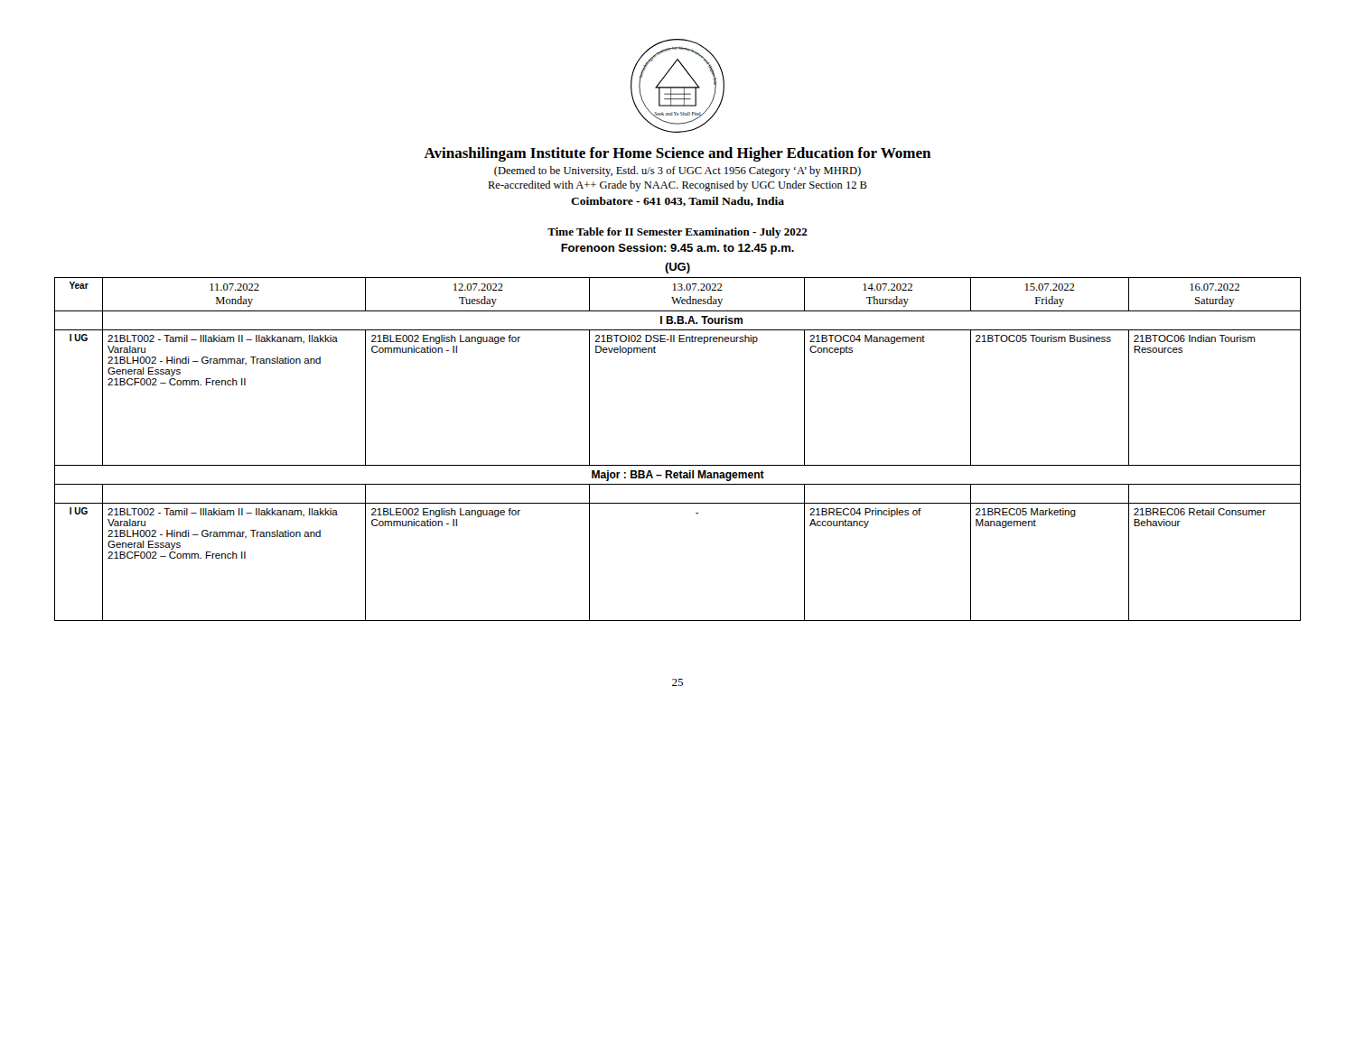Seek and Ye Shall Find Avinashilingam Institute for Home Science and Higher Education for Women
Avinashilingam Institute for Home Science and Higher Education for Women
(Deemed to be University, Estd. u/s 3 of UGC Act 1956 Category ‘A’ by MHRD)
Re-accredited with A++ Grade by NAAC. Recognised by UGC Under Section 12 B
Coimbatore - 641 043, Tamil Nadu, India
Time Table for II Semester Examination - July 2022
Forenoon Session: 9.45 a.m. to 12.45 p.m.
(UG)
| Year | 11.07.2022 Monday | 12.07.2022 Tuesday | 13.07.2022 Wednesday | 14.07.2022 Thursday | 15.07.2022 Friday | 16.07.2022 Saturday |
| | I B.B.A. Tourism |
| I UG | 21BLT002 - Tamil – Illakiam II – Ilakkanam, Ilakkia Varalaru 21BLH002 - Hindi – Grammar, Translation and General Essays 21BCF002 – Comm. French II | 21BLE002 English Language for Communication - II | 21BTOI02 DSE-II Entrepreneurship Development | 21BTOC04 Management Concepts | 21BTOC05 Tourism Business | 21BTOC06 Indian Tourism Resources |
| Major : BBA – Retail Management |
| I UG | 21BLT002 - Tamil – Illakiam II – Ilakkanam, Ilakkia Varalaru 21BLH002 - Hindi – Grammar, Translation and General Essays 21BCF002 – Comm. French II | 21BLE002 English Language for Communication - II | - | 21BREC04 Principles of Accountancy | 21BREC05 Marketing Management | 21BREC06 Retail Consumer Behaviour |
25